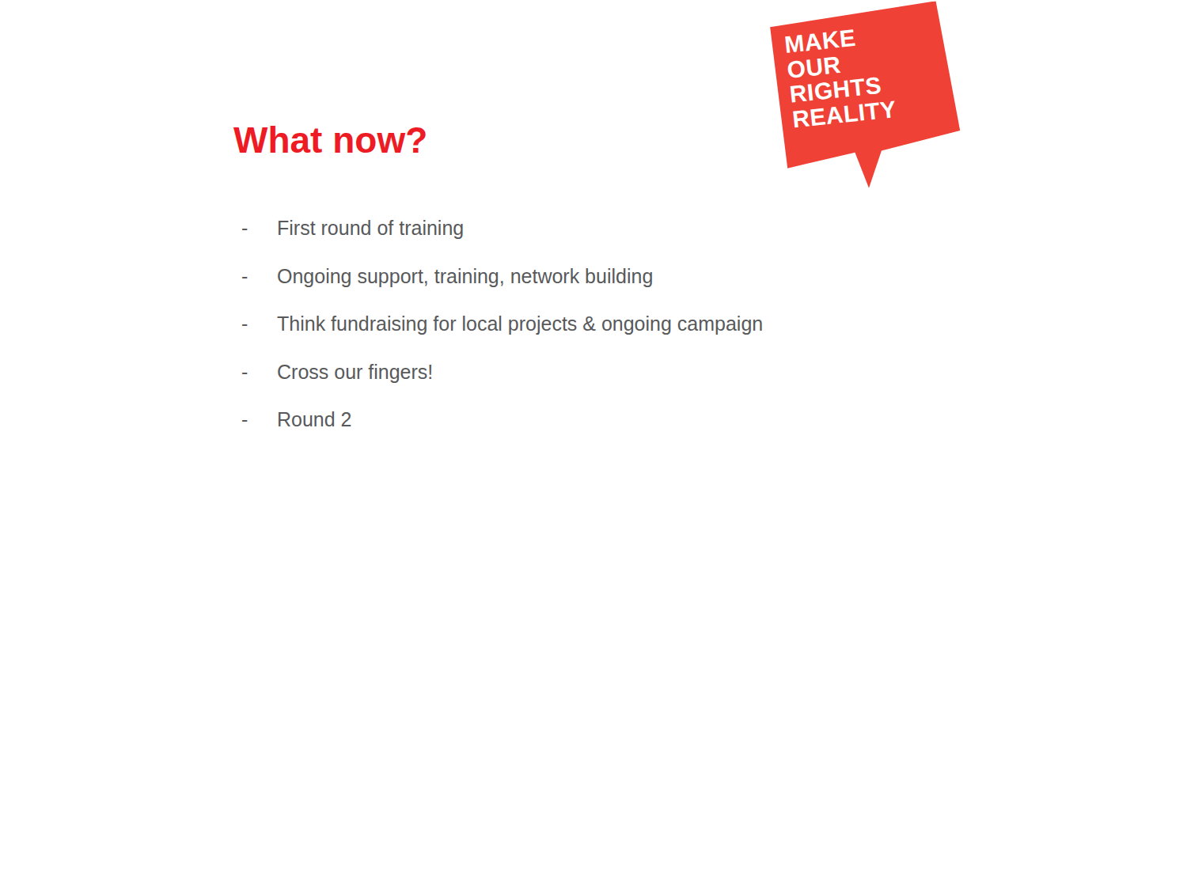Make
Our
Rights
Reality
What now?
First round of training
Ongoing support, training, network building
Think fundraising for local projects & ongoing campaign
Cross our fingers!
Round 2